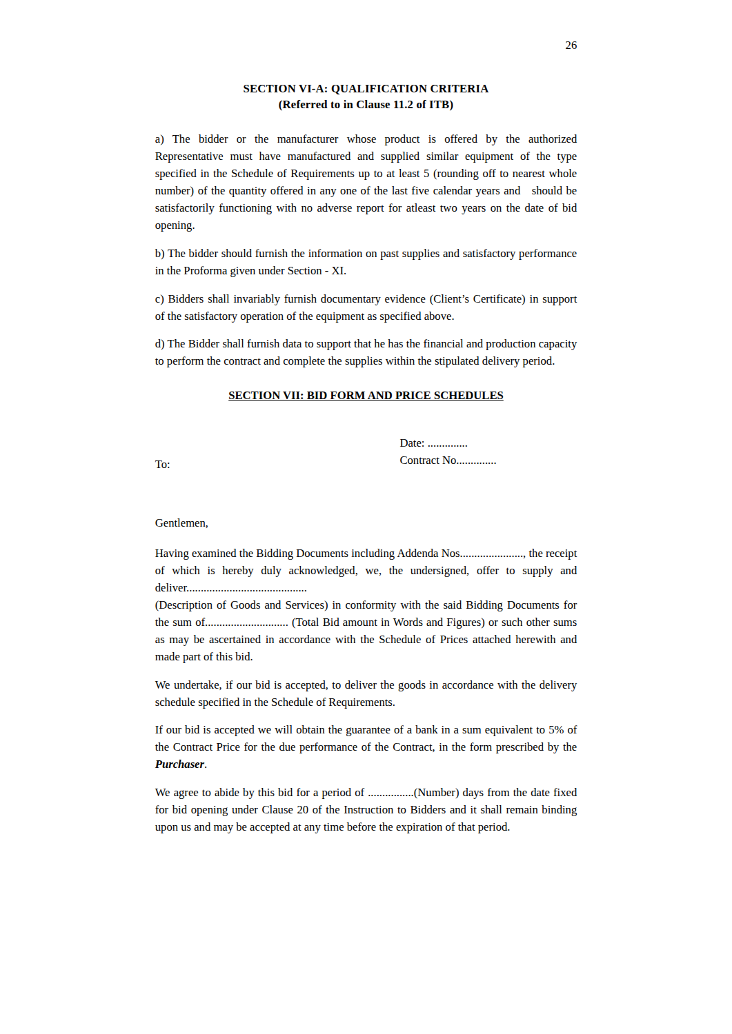26
SECTION VI-A: QUALIFICATION CRITERIA (Referred to in Clause 11.2 of ITB)
a) The bidder or the manufacturer whose product is offered by the authorized Representative must have manufactured and supplied similar equipment of the type specified in the Schedule of Requirements up to at least 5 (rounding off to nearest whole number) of the quantity offered in any one of the last five calendar years and should be satisfactorily functioning with no adverse report for atleast two years on the date of bid opening.
b) The bidder should furnish the information on past supplies and satisfactory performance in the Proforma given under Section - XI.
c) Bidders shall invariably furnish documentary evidence (Client’s Certificate) in support of the satisfactory operation of the equipment as specified above.
d) The Bidder shall furnish data to support that he has the financial and production capacity to perform the contract and complete the supplies within the stipulated delivery period.
SECTION VII: BID FORM AND PRICE SCHEDULES
Date: ..............
Contract No..............
To:
Gentlemen,
Having examined the Bidding Documents including Addenda Nos......................, the receipt of which is hereby duly acknowledged, we, the undersigned, offer to supply and deliver..........................................
(Description of Goods and Services) in conformity with the said Bidding Documents for the sum of............................. (Total Bid amount in Words and Figures) or such other sums as may be ascertained in accordance with the Schedule of Prices attached herewith and made part of this bid.
We undertake, if our bid is accepted, to deliver the goods in accordance with the delivery schedule specified in the Schedule of Requirements.
If our bid is accepted we will obtain the guarantee of a bank in a sum equivalent to 5% of the Contract Price for the due performance of the Contract, in the form prescribed by the Purchaser.
We agree to abide by this bid for a period of ................(Number) days from the date fixed for bid opening under Clause 20 of the Instruction to Bidders and it shall remain binding upon us and may be accepted at any time before the expiration of that period.